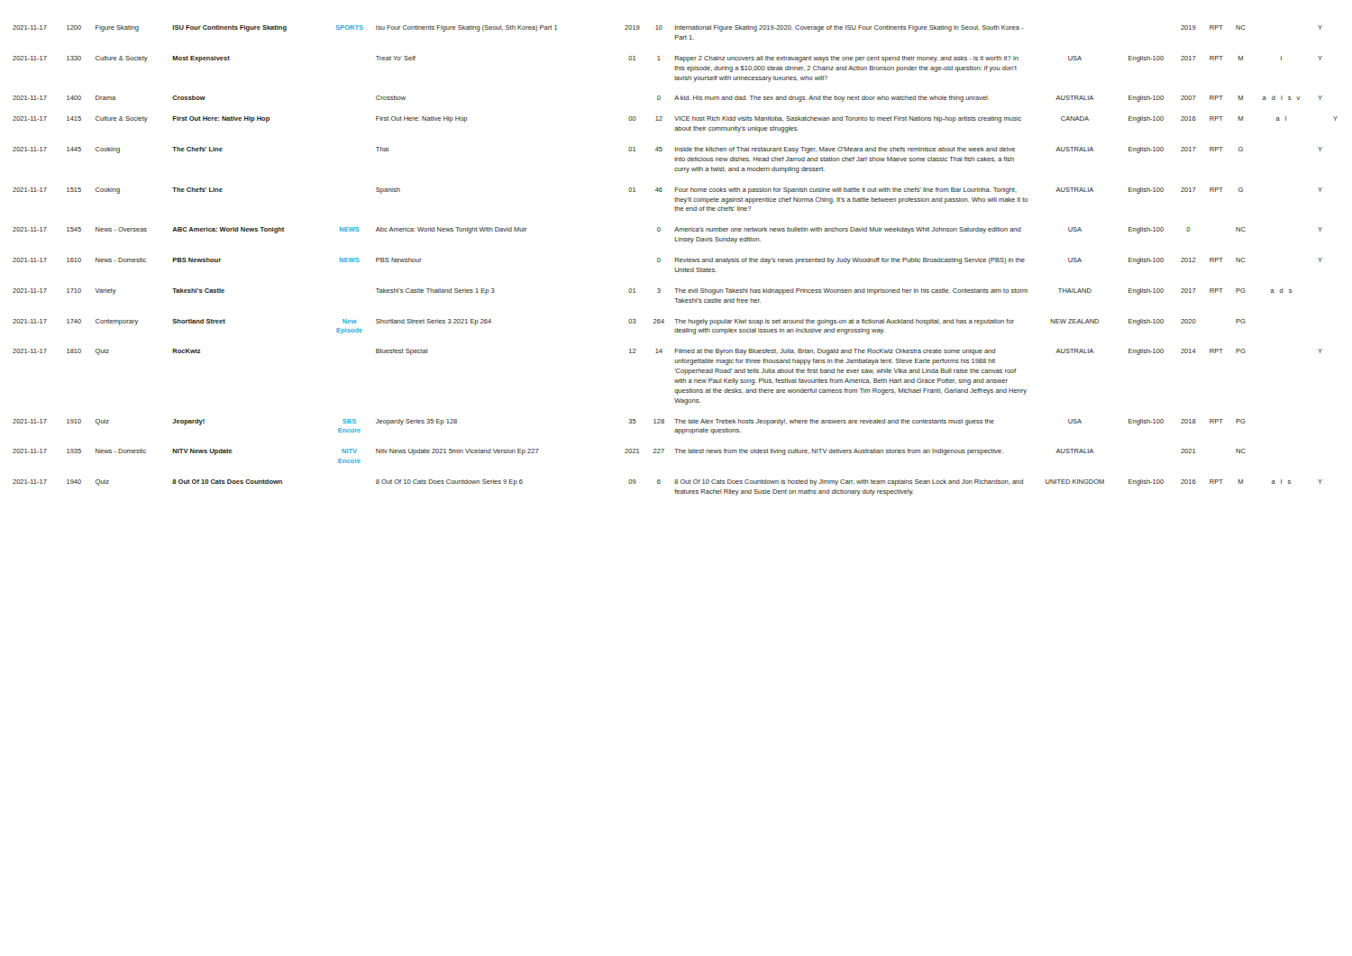| 2021-11-17 | 1200 | Figure Skating | ISU Four Continents Figure Skating | SPORTS | Isu Four Continents Figure Skating (Seoul, Sth Korea) Part 1 | 2019 | 10 | International Figure Skating 2019-2020. Coverage of the ISU Four Continents Figure Skating in Seoul, South Korea - Part 1. | | | 2019 | RPT | NC | | Y | |
| 2021-11-17 | 1330 | Culture & Society | Most Expensivest | | Treat Yo' Self | 01 | 1 | Rapper 2 Chainz uncovers all the extravagant ways the one per cent spend their money, and asks - is it worth it? In this episode, during a $10,000 steak dinner, 2 Chainz and Action Bronson ponder the age-old question: if you don't lavish yourself with unnecessary luxuries, who will? | USA | English-100 | 2017 | RPT | M | l | Y | |
| 2021-11-17 | 1400 | Drama | Crossbow | | Crossbow | | 0 | A kid. His mum and dad. The sex and drugs. And the boy next door who watched the whole thing unravel. | AUSTRALIA | English-100 | 2007 | RPT | M | a d l s v | Y | |
| 2021-11-17 | 1415 | Culture & Society | First Out Here: Native Hip Hop | | First Out Here: Native Hip Hop | 00 | 12 | VICE host Rich Kidd visits Manitoba, Saskatchewan and Toronto to meet First Nations hip-hop artists creating music about their community's unique struggles. | CANADA | English-100 | 2016 | RPT | M | a l | | Y |
| 2021-11-17 | 1445 | Cooking | The Chefs' Line | | Thai | 01 | 45 | Inside the kitchen of Thai restaurant Easy Tiger, Mave O'Meara and the chefs reminisce about the week and delve into delicious new dishes. Head chef Jarrod and station chef Jarl show Maeve some classic Thai fish cakes, a fish curry with a twist, and a modern dumpling dessert. | AUSTRALIA | English-100 | 2017 | RPT | G | | Y | |
| 2021-11-17 | 1515 | Cooking | The Chefs' Line | | Spanish | 01 | 46 | Four home cooks with a passion for Spanish cuisine will battle it out with the chefs' line from Bar Lourinha. Tonight, they'll compete against apprentice chef Norma Ching. It's a battle between profession and passion. Who will make it to the end of the chefs' line? | AUSTRALIA | English-100 | 2017 | RPT | G | | Y | |
| 2021-11-17 | 1545 | News - Overseas | ABC America: World News Tonight | NEWS | Abc America: World News Tonight With David Muir | | 0 | America's number one network news bulletin with anchors David Muir weekdays Whit Johnson Saturday edition and Linsey Davis Sunday edition. | USA | English-100 | 0 | | NC | | Y | |
| 2021-11-17 | 1610 | News - Domestic | PBS Newshour | NEWS | PBS Newshour | | 0 | Reviews and analysis of the day's news presented by Judy Woodruff for the Public Broadcasting Service (PBS) in the United States. | USA | English-100 | 2012 | RPT | NC | | Y | |
| 2021-11-17 | 1710 | Variety | Takeshi's Castle | | Takeshi's Castle Thailand Series 1 Ep 3 | 01 | 3 | The evil Shogun Takeshi has kidnapped Princess Woonsen and imprisoned her in his castle. Contestants aim to storm Takeshi's castle and free her. | THAILAND | English-100 | 2017 | RPT | PG | a d s | | |
| 2021-11-17 | 1740 | Contemporary | Shortland Street | New Episode | Shortland Street Series 3 2021 Ep 264 | 03 | 264 | The hugely popular Kiwi soap is set around the goings-on at a fictional Auckland hospital, and has a reputation for dealing with complex social issues in an inclusive and engrossing way. | NEW ZEALAND | English-100 | 2020 | | PG | | | |
| 2021-11-17 | 1810 | Quiz | RocKwiz | | Bluesfest Special | 12 | 14 | Filmed at the Byron Bay Bluesfest, Julia, Brian, Dugald and The RocKwiz Orkestra create some unique and unforgettable magic for three thousand happy fans in the Jambalaya tent. Steve Earle performs his 1988 hit 'Copperhead Road' and tells Julia about the first band he ever saw, while Vika and Linda Bull raise the canvas roof with a new Paul Kelly song. Plus, festival favourites from America, Beth Hart and Grace Potter, sing and answer questions at the desks, and there are wonderful cameos from Tim Rogers, Michael Franti, Garland Jeffreys and Henry Wagons. | AUSTRALIA | English-100 | 2014 | RPT | PG | | Y | |
| 2021-11-17 | 1910 | Quiz | Jeopardy! | SBS Encore | Jeopardy Series 35 Ep 128 | 35 | 128 | The late Alex Trebek hosts Jeopardy!, where the answers are revealed and the contestants must guess the appropriate questions. | USA | English-100 | 2018 | RPT | PG | | | |
| 2021-11-17 | 1935 | News - Domestic | NITV News Update | NITV Encore | Nitv News Update 2021 5min Viceland Version Ep 227 | 2021 | 227 | The latest news from the oldest living culture, NITV delivers Australian stories from an Indigenous perspective. | AUSTRALIA | | 2021 | | NC | | | |
| 2021-11-17 | 1940 | Quiz | 8 Out Of 10 Cats Does Countdown | | 8 Out Of 10 Cats Does Countdown Series 9 Ep 6 | 09 | 6 | 8 Out Of 10 Cats Does Countdown is hosted by Jimmy Carr, with team captains Sean Lock and Jon Richardson, and features Rachel Riley and Susie Dent on maths and dictionary duty respectively. | UNITED KINGDOM | English-100 | 2016 | RPT | M | a l s | Y | |